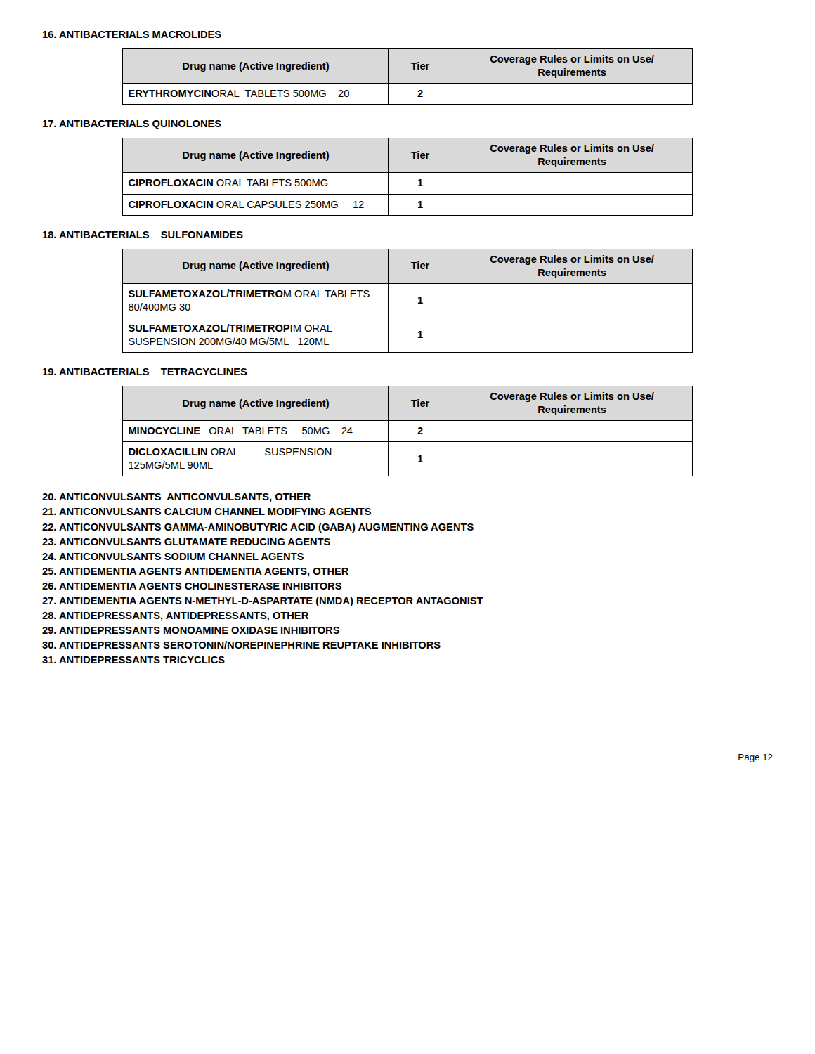16. ANTIBACTERIALS MACROLIDES
| Drug name (Active Ingredient) | Tier | Coverage Rules or Limits on Use/ Requirements |
| --- | --- | --- |
| ERYTHROMYCIN ORAL TABLETS 500MG 20 | 2 | |
17. ANTIBACTERIALS QUINOLONES
| Drug name (Active Ingredient) | Tier | Coverage Rules or Limits on Use/ Requirements |
| --- | --- | --- |
| CIPROFLOXACIN ORAL TABLETS 500MG | 1 | |
| CIPROFLOXACIN ORAL CAPSULES 250MG 12 | 1 | |
18. ANTIBACTERIALS SULFONAMIDES
| Drug name (Active Ingredient) | Tier | Coverage Rules or Limits on Use/ Requirements |
| --- | --- | --- |
| SULFAMETOXAZOL/TRIMETRO M ORAL TABLETS 80/400MG 30 | 1 | |
| SULFAMETOXAZOL/TRIMETROP IM ORAL SUSPENSION 200MG/40 MG/5ML 120ML | 1 | |
19. ANTIBACTERIALS TETRACYCLINES
| Drug name (Active Ingredient) | Tier | Coverage Rules or Limits on Use/ Requirements |
| --- | --- | --- |
| MINOCYCLINE ORAL TABLETS 50MG 24 | 2 | |
| DICLOXACILLIN ORAL SUSPENSION 125MG/5ML 90ML | 1 | |
20. ANTICONVULSANTS ANTICONVULSANTS, OTHER
21. ANTICONVULSANTS CALCIUM CHANNEL MODIFYING AGENTS
22. ANTICONVULSANTS GAMMA-AMINOBUTYRIC ACID (GABA) AUGMENTING AGENTS
23. ANTICONVULSANTS GLUTAMATE REDUCING AGENTS
24. ANTICONVULSANTS SODIUM CHANNEL AGENTS
25. ANTIDEMENTIA AGENTS ANTIDEMENTIA AGENTS, OTHER
26. ANTIDEMENTIA AGENTS CHOLINESTERASE INHIBITORS
27. ANTIDEMENTIA AGENTS N-METHYL-D-ASPARTATE (NMDA) RECEPTOR ANTAGONIST
28. ANTIDEPRESSANTS, ANTIDEPRESSANTS, OTHER
29. ANTIDEPRESSANTS MONOAMINE OXIDASE INHIBITORS
30. ANTIDEPRESSANTS SEROTONIN/NOREPINEPHRINE REUPTAKE INHIBITORS
31. ANTIDEPRESSANTS TRICYCLICS
Page 12